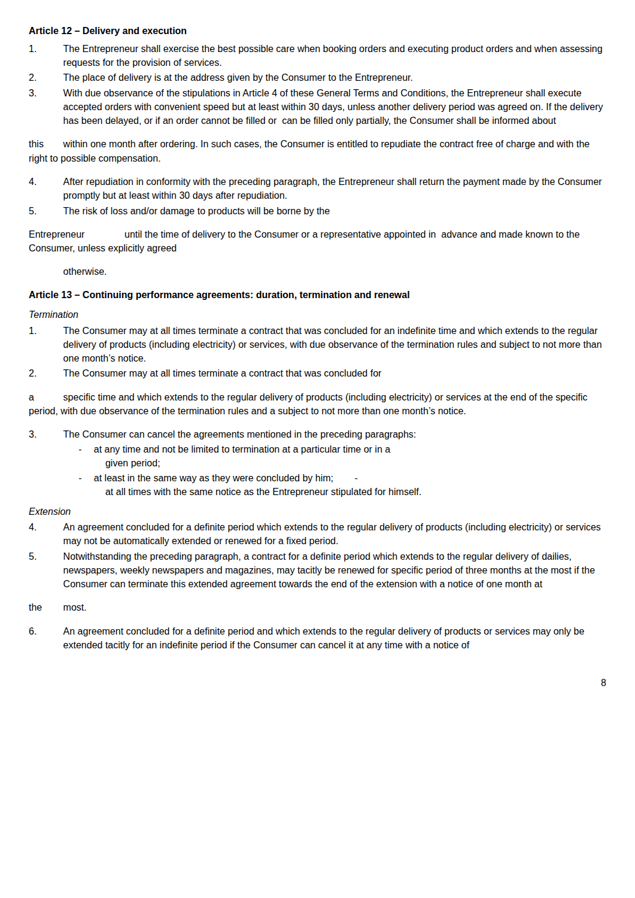Article 12 – Delivery and execution
1. The Entrepreneur shall exercise the best possible care when booking orders and executing product orders and when assessing requests for the provision of services.
2. The place of delivery is at the address given by the Consumer to the Entrepreneur.
3. With due observance of the stipulations in Article 4 of these General Terms and Conditions, the Entrepreneur shall execute accepted orders with convenient speed but at least within 30 days, unless another delivery period was agreed on. If the delivery has been delayed, or if an order cannot be filled or can be filled only partially, the Consumer shall be informed about
thiswithin one month after ordering. In such cases, the Consumer is entitled to repudiate the contract free of charge and with the right to possible compensation.
4. After repudiation in conformity with the preceding paragraph, the Entrepreneur shall return the payment made by the Consumer promptly but at least within 30 days after repudiation.
5. The risk of loss and/or damage to products will be borne by the
Entrepreneur until the time of delivery to the Consumer or a representative appointed in advance and made known to the Consumer, unless explicitly agreed
otherwise.
Article 13 – Continuing performance agreements: duration, termination and renewal
Termination
1. The Consumer may at all times terminate a contract that was concluded for an indefinite time and which extends to the regular delivery of products (including electricity) or services, with due observance of the termination rules and subject to not more than one month’s notice.
2. The Consumer may at all times terminate a contract that was concluded for
aspecific time and which extends to the regular delivery of products (including electricity) or services at the end of the specific period, with due observance of the termination rules and a subject to not more than one month’s notice.
3. The Consumer can cancel the agreements mentioned in the preceding paragraphs:
at any time and not be limited to termination at a particular time or in a given period;
at least in the same way as they were concluded by him; - at all times with the same notice as the Entrepreneur stipulated for himself.
Extension
4. An agreement concluded for a definite period which extends to the regular delivery of products (including electricity) or services may not be automatically extended or renewed for a fixed period.
5. Notwithstanding the preceding paragraph, a contract for a definite period which extends to the regular delivery of dailies, newspapers, weekly newspapers and magazines, may tacitly be renewed for specific period of three months at the most if the Consumer can terminate this extended agreement towards the end of the extension with a notice of one month at
themost.
6. An agreement concluded for a definite period and which extends to the regular delivery of products or services may only be extended tacitly for an indefinite period if the Consumer can cancel it at any time with a notice of
8